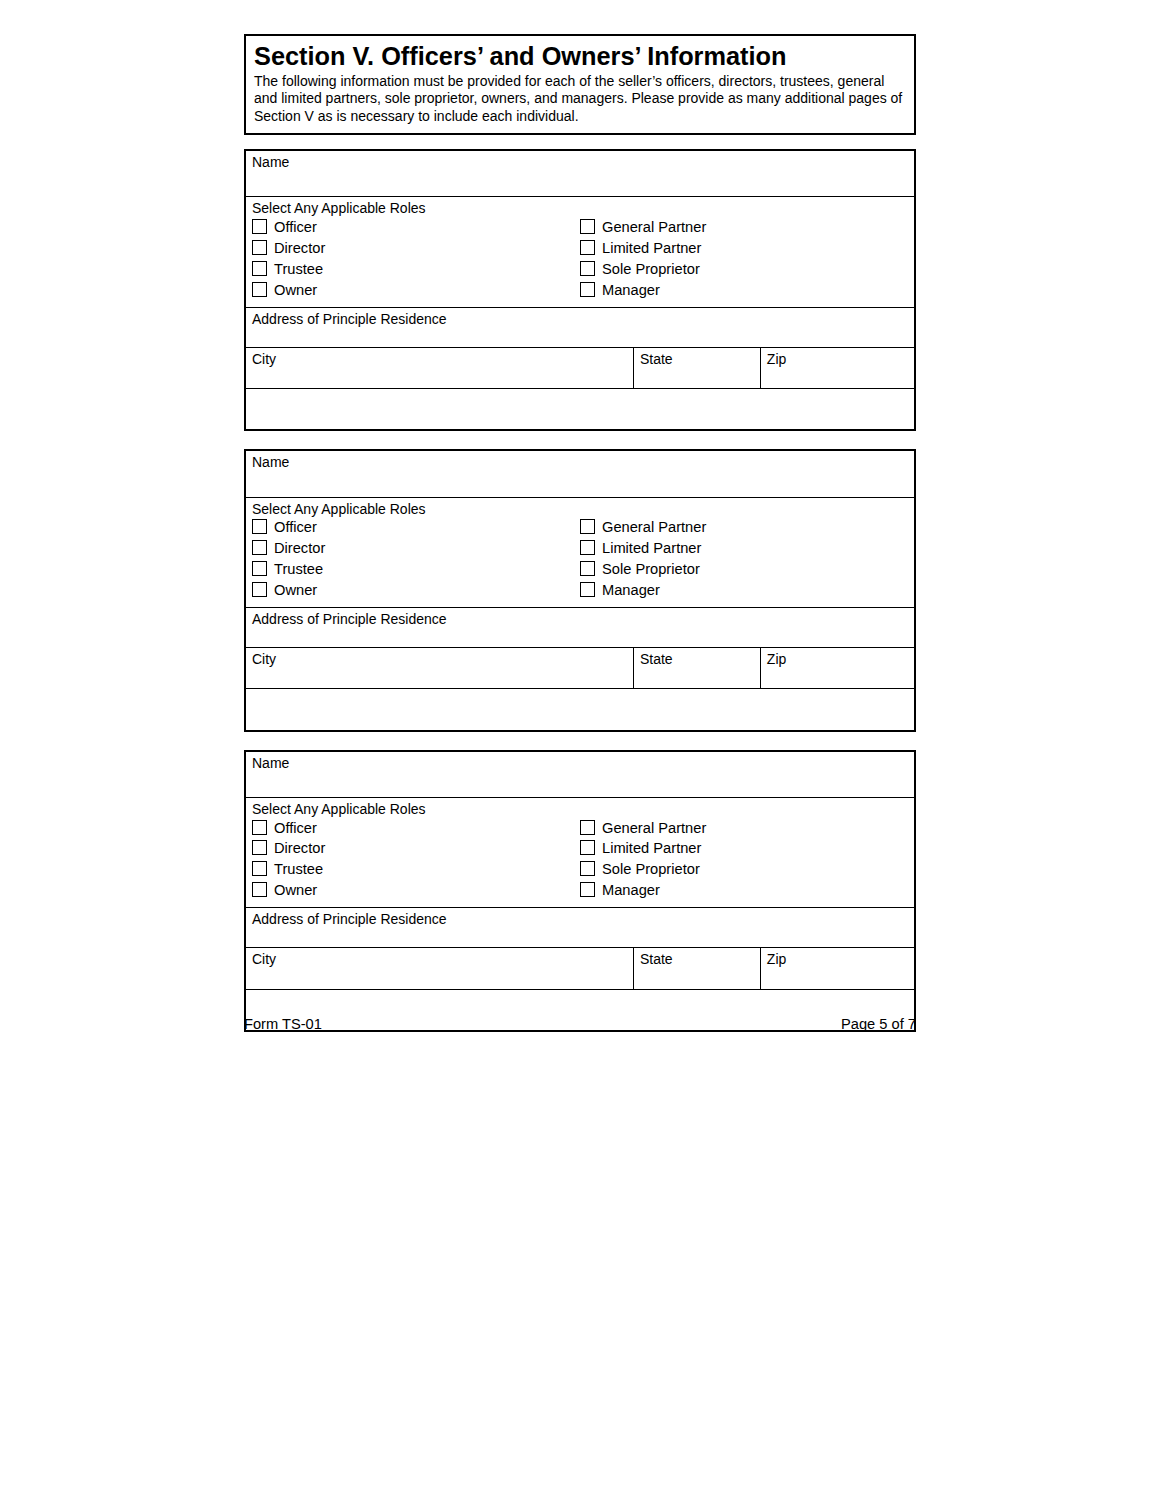Section V. Officers’ and Owners’ Information
The following information must be provided for each of the seller’s officers, directors, trustees, general and limited partners, sole proprietor, owners, and managers. Please provide as many additional pages of Section V as is necessary to include each individual.
Name
Select Any Applicable Roles
Officer Director Trustee Owner
General Partner Limited Partner Sole Proprietor Manager
Address of Principle Residence
| City | State | Zip |
Name
Select Any Applicable Roles
Officer Director Trustee Owner
General Partner Limited Partner Sole Proprietor Manager
Address of Principle Residence
| City | State | Zip |
Name
Select Any Applicable Roles
Officer Director Trustee Owner
General Partner Limited Partner Sole Proprietor Manager
Address of Principle Residence
| City | State | Zip |
Form TS-01 Page 5 of 7